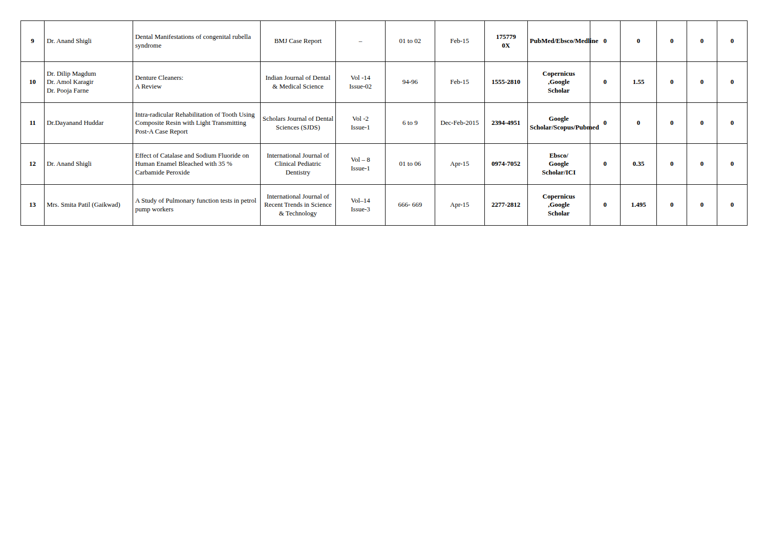| 9 | Dr. Anand Shigli | Dental Manifestations of congenital rubella syndrome | BMJ Case Report | – | 01 to 02 | Feb-15 | 175779 0X | PubMed/Ebsco/Medline | 0 | 0 | 0 | 0 | 0 |
| 10 | Dr. Dilip Magdum Dr. Amol Karagir Dr. Pooja Farne | Denture Cleaners: A Review | Indian Journal of Dental & Medical Science | Vol -14 Issue-02 | 94-96 | Feb-15 | 1555-2810 | Copernicus ,Google Scholar | 0 | 1.55 | 0 | 0 | 0 |
| 11 | Dr.Dayanand Huddar | Intra-radicular Rehabilitation of Tooth Using Composite Resin with Light Transmitting Post-A Case Report | Scholars Journal of Dental Sciences (SJDS) | Vol -2 Issue-1 | 6 to 9 | Dec-Feb-2015 | 2394-4951 | Google Scholar/Scopus/Pubmed | 0 | 0 | 0 | 0 | 0 |
| 12 | Dr. Anand Shigli | Effect of Catalase and Sodium Fluoride on Human Enamel Bleached with 35 % Carbamide Peroxide | International Journal of Clinical Pediatric Dentistry | Vol – 8 Issue-1 | 01 to 06 | Apr-15 | 0974-7052 | Ebsco/ Google Scholar/ICI | 0 | 0.35 | 0 | 0 | 0 |
| 13 | Mrs. Smita Patil (Gaikwad) | A Study of Pulmonary function tests in petrol pump workers | International Journal of Recent Trends in Science & Technology | Vol–14 Issue-3 | 666- 669 | Apr-15 | 2277-2812 | Copernicus ,Google Scholar | 0 | 1.495 | 0 | 0 | 0 |